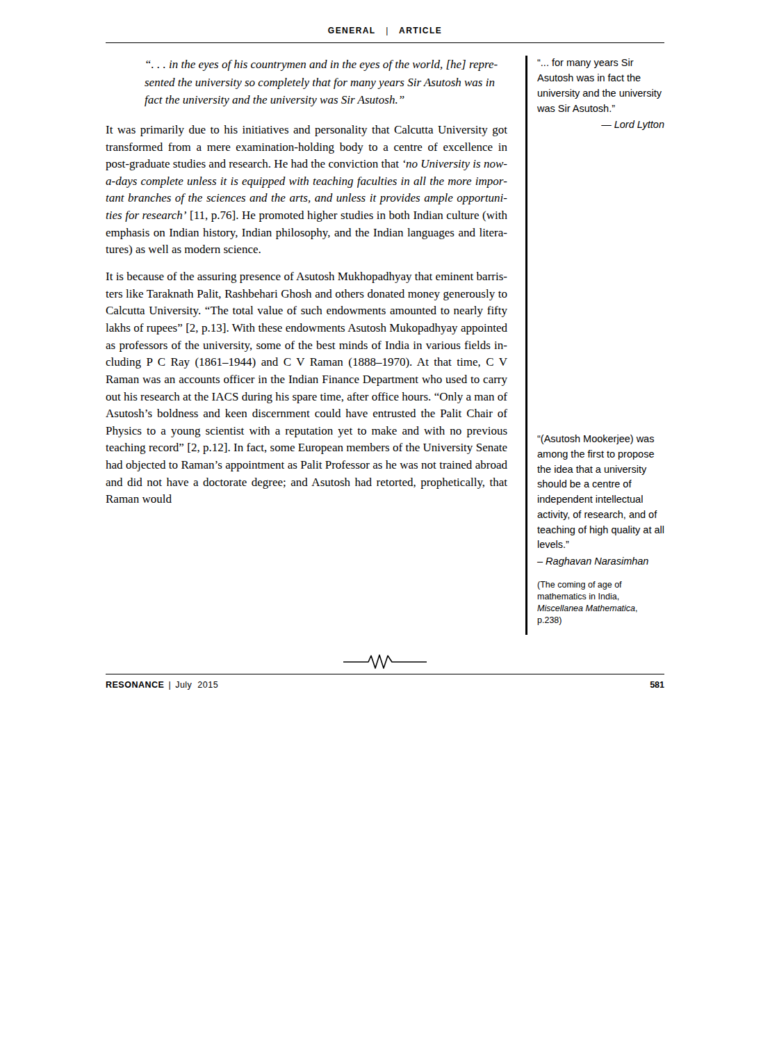GENERAL | ARTICLE
“. . . in the eyes of his countrymen and in the eyes of the world, [he] represented the university so completely that for many years Sir Asutosh was in fact the university and the university was Sir Asutosh.”
It was primarily due to his initiatives and personality that Calcutta University got transformed from a mere examination-holding body to a centre of excellence in post-graduate studies and research. He had the conviction that ‘no University is now-a-days complete unless it is equipped with teaching faculties in all the more important branches of the sciences and the arts, and unless it provides ample opportunities for research’ [11, p.76]. He promoted higher studies in both Indian culture (with emphasis on Indian history, Indian philosophy, and the Indian languages and literatures) as well as modern science.
It is because of the assuring presence of Asutosh Mukhopadhyay that eminent barristers like Taraknath Palit, Rashbehari Ghosh and others donated money generously to Calcutta University. “The total value of such endowments amounted to nearly fifty lakhs of rupees” [2, p.13]. With these endowments Asutosh Mukopadhyay appointed as professors of the university, some of the best minds of India in various fields including P C Ray (1861–1944) and C V Raman (1888–1970). At that time, C V Raman was an accounts officer in the Indian Finance Department who used to carry out his research at the IACS during his spare time, after office hours. “Only a man of Asutosh’s boldness and keen discernment could have entrusted the Palit Chair of Physics to a young scientist with a reputation yet to make and with no previous teaching record” [2, p.12]. In fact, some European members of the University Senate had objected to Raman’s appointment as Palit Professor as he was not trained abroad and did not have a doctorate degree; and Asutosh had retorted, prophetically, that Raman would
“... for many years Sir Asutosh was in fact the university and the university was Sir Asutosh.”
— Lord Lytton
“(Asutosh Mookerjee) was among the first to propose the idea that a university should be a centre of independent intellectual activity, of research, and of teaching of high quality at all levels.”
– Raghavan Narasimhan
(The coming of age of mathematics in India, Miscellanea Mathematica, p.238)
RESONANCE|July 2015
581